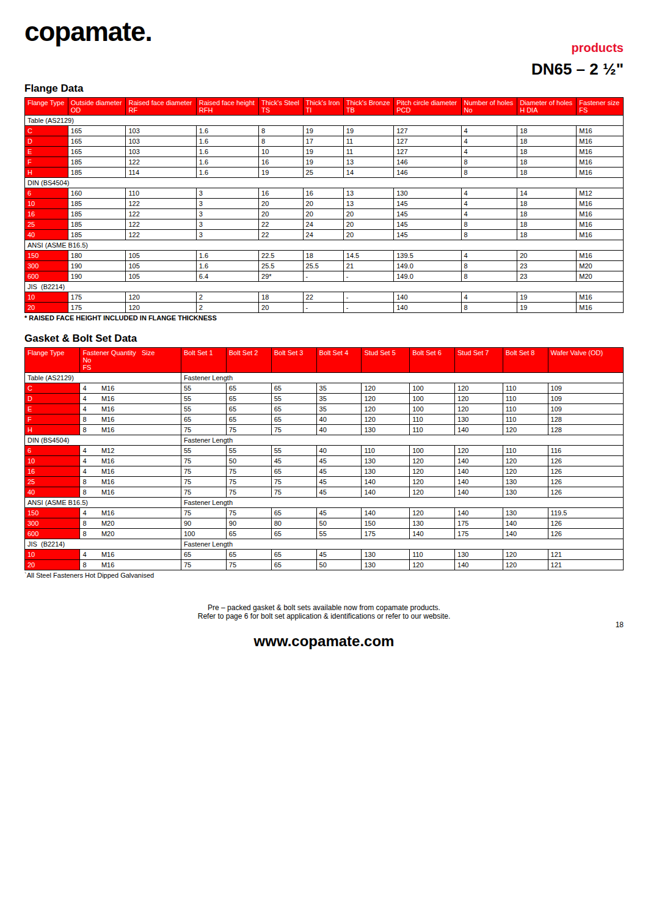copamate.products
DN65 – 2 ½"
Flange Data
| Flange Type | Outside diameter OD | Raised face diameter RF | Raised face height RFH | Thick's Steel TS | Thick's Iron TI | Thick's Bronze TB | Pitch circle diameter PCD | Number of holes No | Diameter of holes H DIA | Fastener size FS |
| --- | --- | --- | --- | --- | --- | --- | --- | --- | --- | --- |
| Table (AS2129) |
| C | 165 | 103 | 1.6 | 8 | 19 | 19 | 127 | 4 | 18 | M16 |
| D | 165 | 103 | 1.6 | 8 | 17 | 11 | 127 | 4 | 18 | M16 |
| E | 165 | 103 | 1.6 | 10 | 19 | 11 | 127 | 4 | 18 | M16 |
| F | 185 | 122 | 1.6 | 16 | 19 | 13 | 146 | 8 | 18 | M16 |
| H | 185 | 114 | 1.6 | 19 | 25 | 14 | 146 | 8 | 18 | M16 |
| DIN (BS4504) |
| 6 | 160 | 110 | 3 | 16 | 16 | 13 | 130 | 4 | 14 | M12 |
| 10 | 185 | 122 | 3 | 20 | 20 | 13 | 145 | 4 | 18 | M16 |
| 16 | 185 | 122 | 3 | 20 | 20 | 20 | 145 | 4 | 18 | M16 |
| 25 | 185 | 122 | 3 | 22 | 24 | 20 | 145 | 8 | 18 | M16 |
| 40 | 185 | 122 | 3 | 22 | 24 | 20 | 145 | 8 | 18 | M16 |
| ANSI (ASME B16.5) |
| 150 | 180 | 105 | 1.6 | 22.5 | 18 | 14.5 | 139.5 | 4 | 20 | M16 |
| 300 | 190 | 105 | 1.6 | 25.5 | 25.5 | 21 | 149.0 | 8 | 23 | M20 |
| 600 | 190 | 105 | 6.4 | 29* | - | - | 149.0 | 8 | 23 | M20 |
| JIS (B2214) |
| 10 | 175 | 120 | 2 | 18 | 22 | - | 140 | 4 | 19 | M16 |
| 20 | 175 | 120 | 2 | 20 | - | - | 140 | 8 | 19 | M16 |
* RAISED FACE HEIGHT INCLUDED IN FLANGE THICKNESS
Gasket & Bolt Set Data
| Flange Type | Fastener Quantity Size No FS | Bolt Set 1 | Bolt Set 2 | Bolt Set 3 | Bolt Set 4 | Stud Set 5 | Bolt Set 6 | Stud Set 7 | Bolt Set 8 | Wafer Valve (OD) |
| --- | --- | --- | --- | --- | --- | --- | --- | --- | --- | --- |
| Table (AS2129) | Fastener Length |
| C | 4 M16 | 55 | 65 | 65 | 35 | 120 | 100 | 120 | 110 | 109 |
| D | 4 M16 | 55 | 65 | 55 | 35 | 120 | 100 | 120 | 110 | 109 |
| E | 4 M16 | 55 | 65 | 65 | 35 | 120 | 100 | 120 | 110 | 109 |
| F | 8 M16 | 65 | 65 | 65 | 40 | 120 | 110 | 130 | 110 | 128 |
| H | 8 M16 | 75 | 75 | 75 | 40 | 130 | 110 | 140 | 120 | 128 |
| DIN (BS4504) | Fastener Length |
| 6 | 4 M12 | 55 | 55 | 55 | 40 | 110 | 100 | 120 | 110 | 116 |
| 10 | 4 M16 | 75 | 50 | 45 | 45 | 130 | 120 | 140 | 120 | 126 |
| 16 | 4 M16 | 75 | 75 | 65 | 45 | 130 | 120 | 140 | 120 | 126 |
| 25 | 8 M16 | 75 | 75 | 75 | 45 | 140 | 120 | 140 | 130 | 126 |
| 40 | 8 M16 | 75 | 75 | 75 | 45 | 140 | 120 | 140 | 130 | 126 |
| ANSI (ASME B16.5) | Fastener Length |
| 150 | 4 M16 | 75 | 75 | 65 | 45 | 140 | 120 | 140 | 130 | 119.5 |
| 300 | 8 M20 | 90 | 90 | 80 | 50 | 150 | 130 | 175 | 140 | 126 |
| 600 | 8 M20 | 100 | 65 | 65 | 55 | 175 | 140 | 175 | 140 | 126 |
| JIS (B2214) | Fastener Length |
| 10 | 4 M16 | 65 | 65 | 65 | 45 | 130 | 110 | 130 | 120 | 121 |
| 20 | 8 M16 | 75 | 75 | 65 | 50 | 130 | 120 | 140 | 120 | 121 |
`All Steel Fasteners Hot Dipped Galvanised
Pre – packed gasket & bolt sets available now from copamate products.
Refer to page 6 for bolt set application & identifications or refer to our website.
18
www.copamate.com